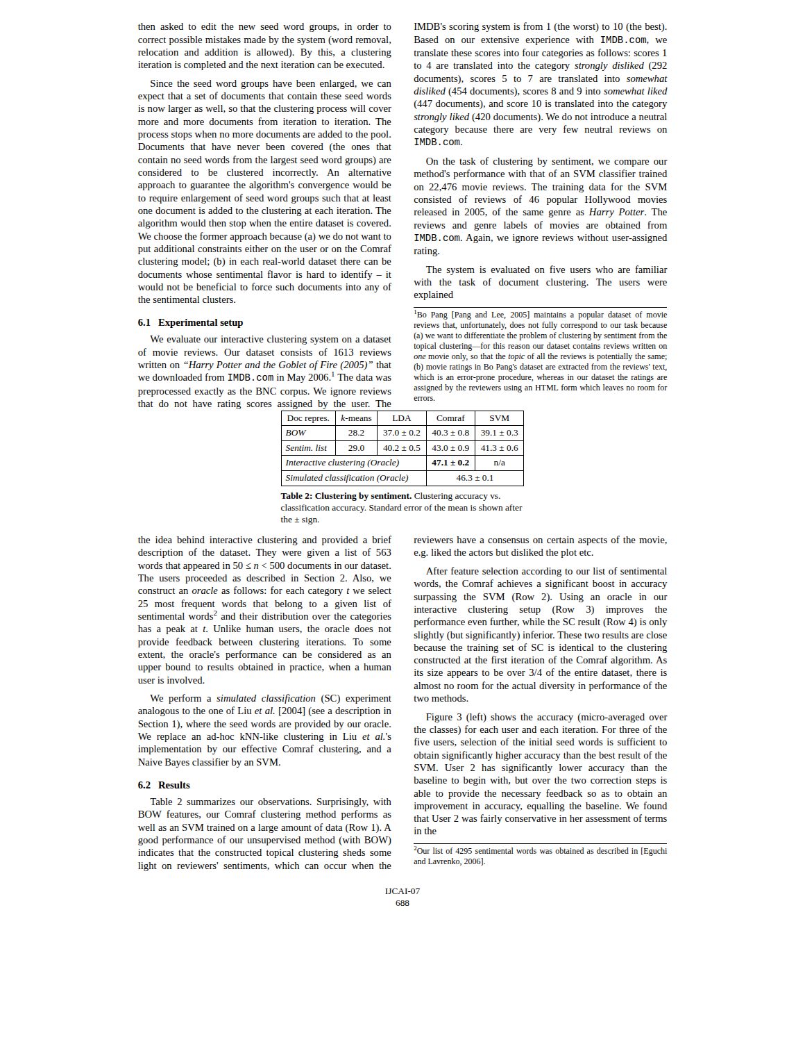then asked to edit the new seed word groups, in order to correct possible mistakes made by the system (word removal, relocation and addition is allowed). By this, a clustering iteration is completed and the next iteration can be executed.
Since the seed word groups have been enlarged, we can expect that a set of documents that contain these seed words is now larger as well, so that the clustering process will cover more and more documents from iteration to iteration. The process stops when no more documents are added to the pool. Documents that have never been covered (the ones that contain no seed words from the largest seed word groups) are considered to be clustered incorrectly. An alternative approach to guarantee the algorithm's convergence would be to require enlargement of seed word groups such that at least one document is added to the clustering at each iteration. The algorithm would then stop when the entire dataset is covered. We choose the former approach because (a) we do not want to put additional constraints either on the user or on the Comraf clustering model; (b) in each real-world dataset there can be documents whose sentimental flavor is hard to identify – it would not be beneficial to force such documents into any of the sentimental clusters.
6.1 Experimental setup
We evaluate our interactive clustering system on a dataset of movie reviews. Our dataset consists of 1613 reviews written on “Harry Potter and the Goblet of Fire (2005)” that we downloaded from IMDB.com in May 2006.1 The data was preprocessed exactly as the BNC corpus. We ignore reviews that do not have rating scores assigned by the user. The IMDB's scoring system is from 1 (the worst) to 10 (the best). Based on our extensive experience with IMDB.com, we translate these scores into four categories as follows: scores 1 to 4 are translated into the category strongly disliked (292 documents), scores 5 to 7 are translated into somewhat disliked (454 documents), scores 8 and 9 into somewhat liked (447 documents), and score 10 is translated into the category strongly liked (420 documents). We do not introduce a neutral category because there are very few neutral reviews on IMDB.com.
On the task of clustering by sentiment, we compare our method's performance with that of an SVM classifier trained on 22,476 movie reviews. The training data for the SVM consisted of reviews of 46 popular Hollywood movies released in 2005, of the same genre as Harry Potter. The reviews and genre labels of movies are obtained from IMDB.com. Again, we ignore reviews without user-assigned rating.
The system is evaluated on five users who are familiar with the task of document clustering. The users were explained
1Bo Pang [Pang and Lee, 2005] maintains a popular dataset of movie reviews that, unfortunately, does not fully correspond to our task because (a) we want to differentiate the problem of clustering by sentiment from the topical clustering—for this reason our dataset contains reviews written on one movie only, so that the topic of all the reviews is potentially the same; (b) movie ratings in Bo Pang's dataset are extracted from the reviews' text, which is an error-prone procedure, whereas in our dataset the ratings are assigned by the reviewers using an HTML form which leaves no room for errors.
| Doc repres. | k -means | LDA | Comraf | SVM |
| --- | --- | --- | --- | --- |
| BOW | 28.2 | 37.0 ± 0.2 | 40.3 ± 0.8 | 39.1 ± 0.3 |
| Sentim. list | 29.0 | 40.2 ± 0.5 | 43.0 ± 0.9 | 41.3 ± 0.6 |
| Interactive clustering (Oracle) | 47.1 ± 0.2 | n/a |
| Simulated classification (Oracle) | 46.3 ± 0.1 |
Table 2: Clustering by sentiment. Clustering accuracy vs. classification accuracy. Standard error of the mean is shown after the ± sign.
the idea behind interactive clustering and provided a brief description of the dataset. They were given a list of 563 words that appeared in 50 ≤ n < 500 documents in our dataset. The users proceeded as described in Section 2. Also, we construct an oracle as follows: for each category t we select 25 most frequent words that belong to a given list of sentimental words2 and their distribution over the categories has a peak at t. Unlike human users, the oracle does not provide feedback between clustering iterations. To some extent, the oracle's performance can be considered as an upper bound to results obtained in practice, when a human user is involved.
We perform a simulated classification (SC) experiment analogous to the one of Liu et al. [2004] (see a description in Section 1), where the seed words are provided by our oracle. We replace an ad-hoc kNN-like clustering in Liu et al.'s implementation by our effective Comraf clustering, and a Naive Bayes classifier by an SVM.
6.2 Results
Table 2 summarizes our observations. Surprisingly, with BOW features, our Comraf clustering method performs as well as an SVM trained on a large amount of data (Row 1). A good performance of our unsupervised method (with BOW) indicates that the constructed topical clustering sheds some light on reviewers' sentiments, which can occur when the reviewers have a consensus on certain aspects of the movie, e.g. liked the actors but disliked the plot etc.
After feature selection according to our list of sentimental words, the Comraf achieves a significant boost in accuracy surpassing the SVM (Row 2). Using an oracle in our interactive clustering setup (Row 3) improves the performance even further, while the SC result (Row 4) is only slightly (but significantly) inferior. These two results are close because the training set of SC is identical to the clustering constructed at the first iteration of the Comraf algorithm. As its size appears to be over 3/4 of the entire dataset, there is almost no room for the actual diversity in performance of the two methods.
Figure 3 (left) shows the accuracy (micro-averaged over the classes) for each user and each iteration. For three of the five users, selection of the initial seed words is sufficient to obtain significantly higher accuracy than the best result of the SVM. User 2 has significantly lower accuracy than the baseline to begin with, but over the two correction steps is able to provide the necessary feedback so as to obtain an improvement in accuracy, equalling the baseline. We found that User 2 was fairly conservative in her assessment of terms in the
2Our list of 4295 sentimental words was obtained as described in [Eguchi and Lavrenko, 2006].
IJCAI-07
688